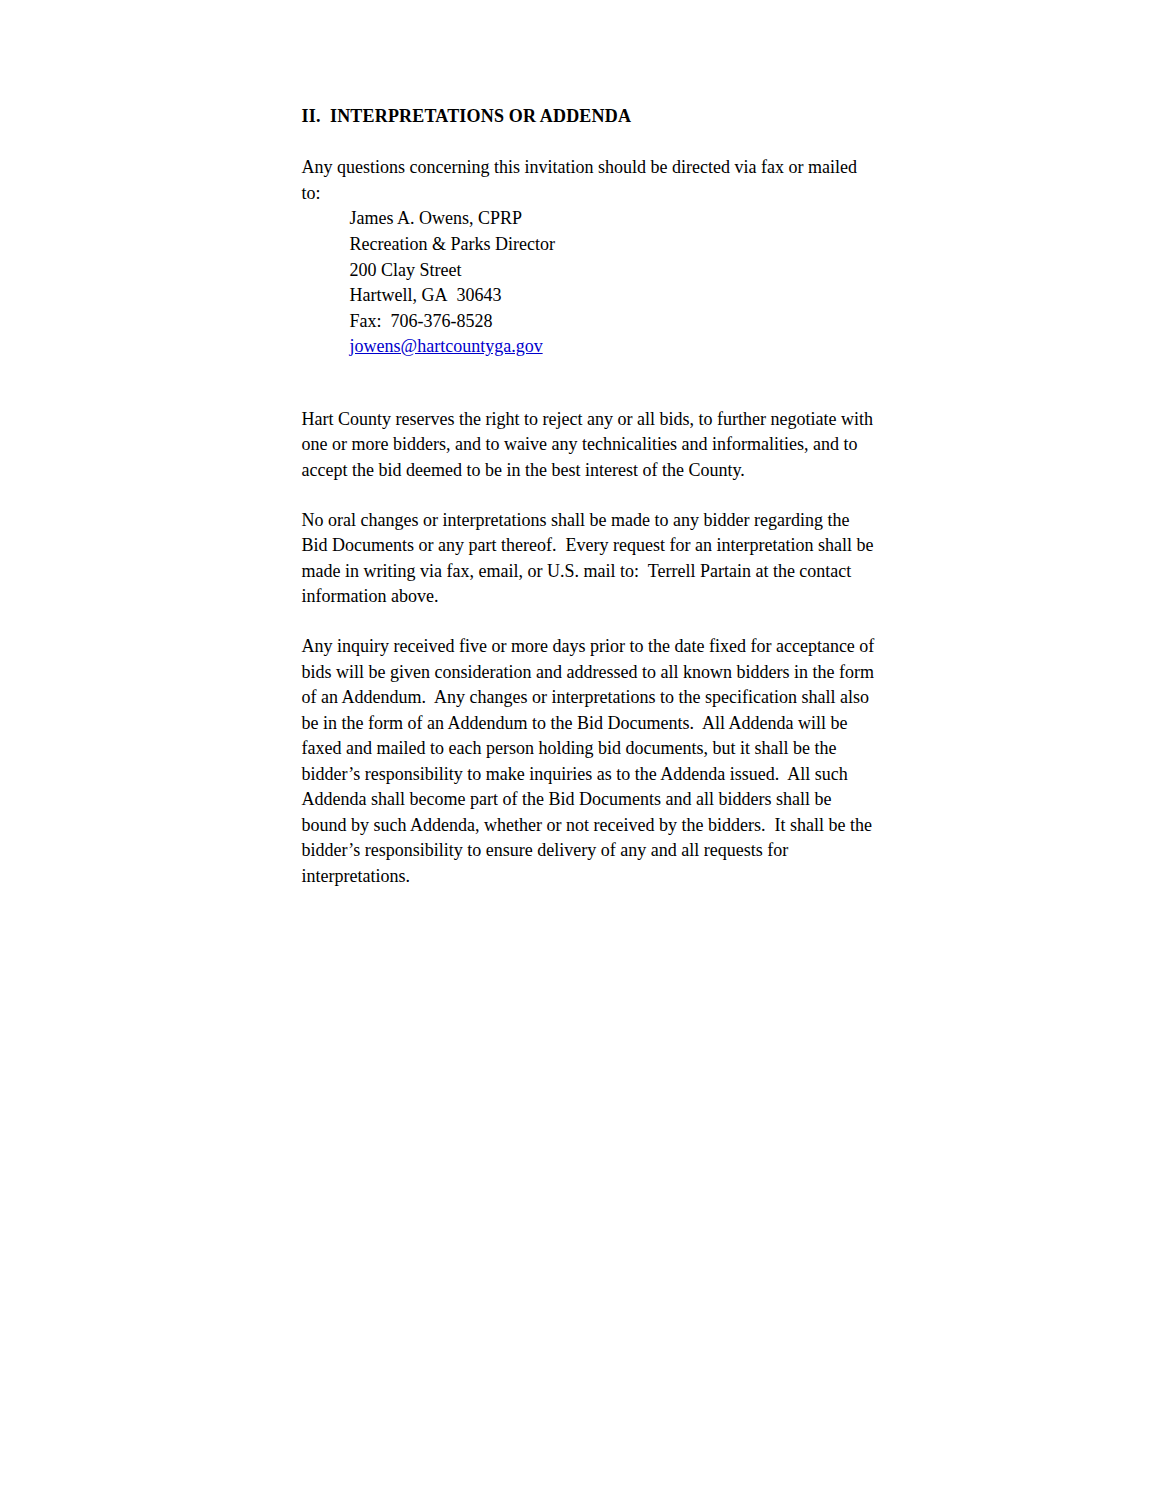II. INTERPRETATIONS OR ADDENDA
Any questions concerning this invitation should be directed via fax or mailed to:
James A. Owens, CPRP
Recreation & Parks Director
200 Clay Street
Hartwell, GA 30643
Fax: 706-376-8528
jowens@hartcountyga.gov
Hart County reserves the right to reject any or all bids, to further negotiate with one or more bidders, and to waive any technicalities and informalities, and to accept the bid deemed to be in the best interest of the County.
No oral changes or interpretations shall be made to any bidder regarding the Bid Documents or any part thereof. Every request for an interpretation shall be made in writing via fax, email, or U.S. mail to: Terrell Partain at the contact information above.
Any inquiry received five or more days prior to the date fixed for acceptance of bids will be given consideration and addressed to all known bidders in the form of an Addendum. Any changes or interpretations to the specification shall also be in the form of an Addendum to the Bid Documents. All Addenda will be faxed and mailed to each person holding bid documents, but it shall be the bidder’s responsibility to make inquiries as to the Addenda issued. All such Addenda shall become part of the Bid Documents and all bidders shall be bound by such Addenda, whether or not received by the bidders. It shall be the bidder’s responsibility to ensure delivery of any and all requests for interpretations.